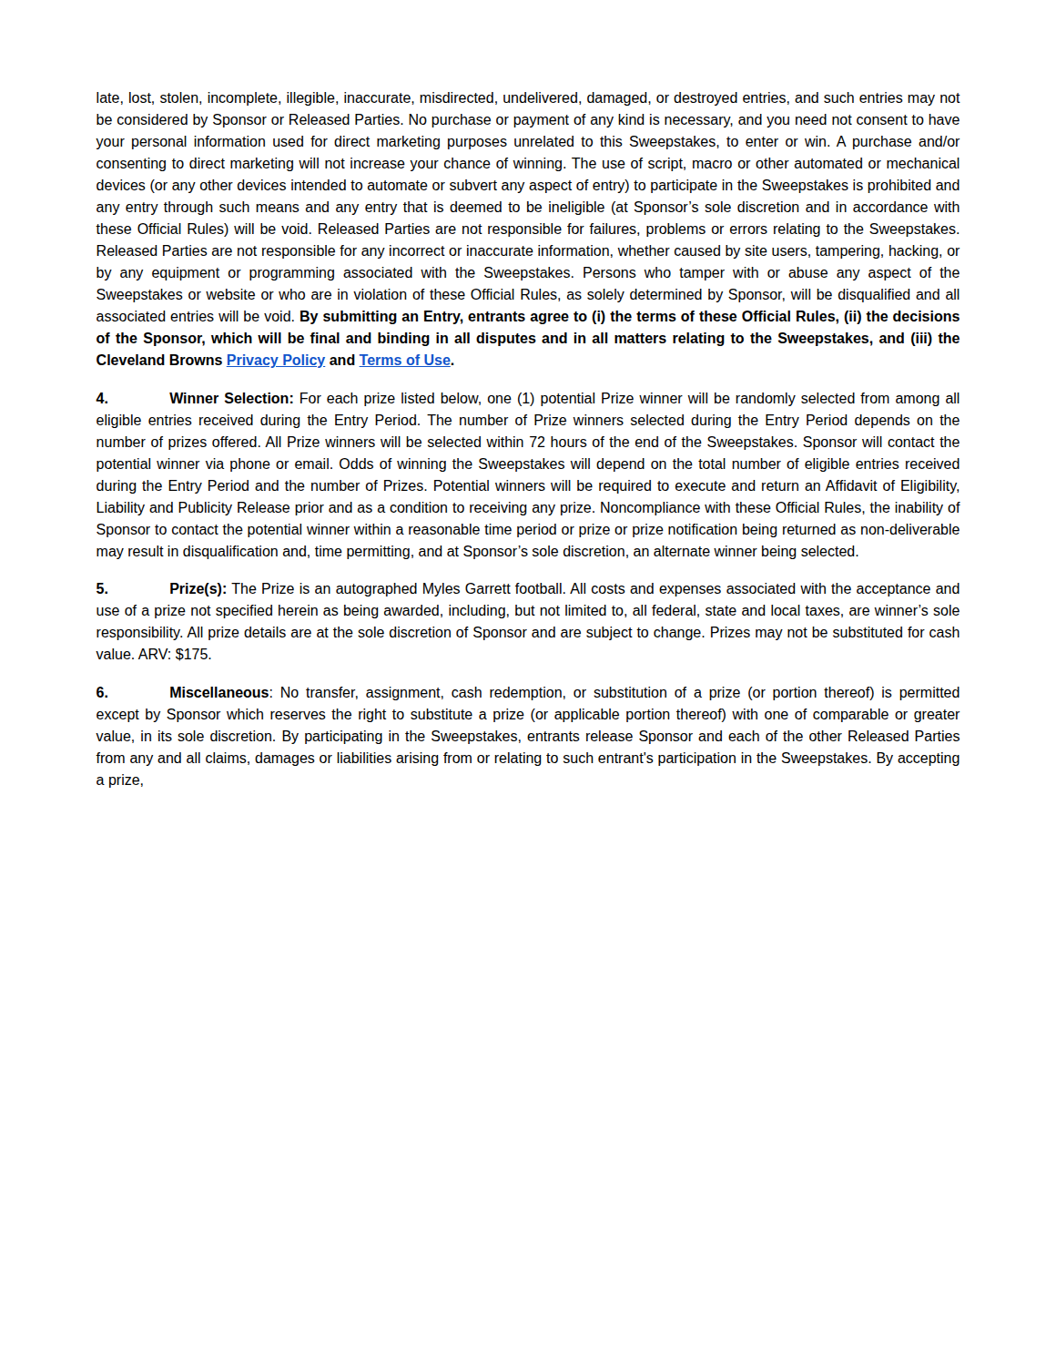late, lost, stolen, incomplete, illegible, inaccurate, misdirected, undelivered, damaged, or destroyed entries, and such entries may not be considered by Sponsor or Released Parties. No purchase or payment of any kind is necessary, and you need not consent to have your personal information used for direct marketing purposes unrelated to this Sweepstakes, to enter or win. A purchase and/or consenting to direct marketing will not increase your chance of winning. The use of script, macro or other automated or mechanical devices (or any other devices intended to automate or subvert any aspect of entry) to participate in the Sweepstakes is prohibited and any entry through such means and any entry that is deemed to be ineligible (at Sponsor’s sole discretion and in accordance with these Official Rules) will be void. Released Parties are not responsible for failures, problems or errors relating to the Sweepstakes. Released Parties are not responsible for any incorrect or inaccurate information, whether caused by site users, tampering, hacking, or by any equipment or programming associated with the Sweepstakes. Persons who tamper with or abuse any aspect of the Sweepstakes or website or who are in violation of these Official Rules, as solely determined by Sponsor, will be disqualified and all associated entries will be void. By submitting an Entry, entrants agree to (i) the terms of these Official Rules, (ii) the decisions of the Sponsor, which will be final and binding in all disputes and in all matters relating to the Sweepstakes, and (iii) the Cleveland Browns Privacy Policy and Terms of Use.
4. Winner Selection: For each prize listed below, one (1) potential Prize winner will be randomly selected from among all eligible entries received during the Entry Period. The number of Prize winners selected during the Entry Period depends on the number of prizes offered. All Prize winners will be selected within 72 hours of the end of the Sweepstakes. Sponsor will contact the potential winner via phone or email. Odds of winning the Sweepstakes will depend on the total number of eligible entries received during the Entry Period and the number of Prizes. Potential winners will be required to execute and return an Affidavit of Eligibility, Liability and Publicity Release prior and as a condition to receiving any prize. Noncompliance with these Official Rules, the inability of Sponsor to contact the potential winner within a reasonable time period or prize or prize notification being returned as non-deliverable may result in disqualification and, time permitting, and at Sponsor’s sole discretion, an alternate winner being selected.
5. Prize(s): The Prize is an autographed Myles Garrett football. All costs and expenses associated with the acceptance and use of a prize not specified herein as being awarded, including, but not limited to, all federal, state and local taxes, are winner’s sole responsibility. All prize details are at the sole discretion of Sponsor and are subject to change. Prizes may not be substituted for cash value. ARV: $175.
6. Miscellaneous: No transfer, assignment, cash redemption, or substitution of a prize (or portion thereof) is permitted except by Sponsor which reserves the right to substitute a prize (or applicable portion thereof) with one of comparable or greater value, in its sole discretion. By participating in the Sweepstakes, entrants release Sponsor and each of the other Released Parties from any and all claims, damages or liabilities arising from or relating to such entrant's participation in the Sweepstakes. By accepting a prize,